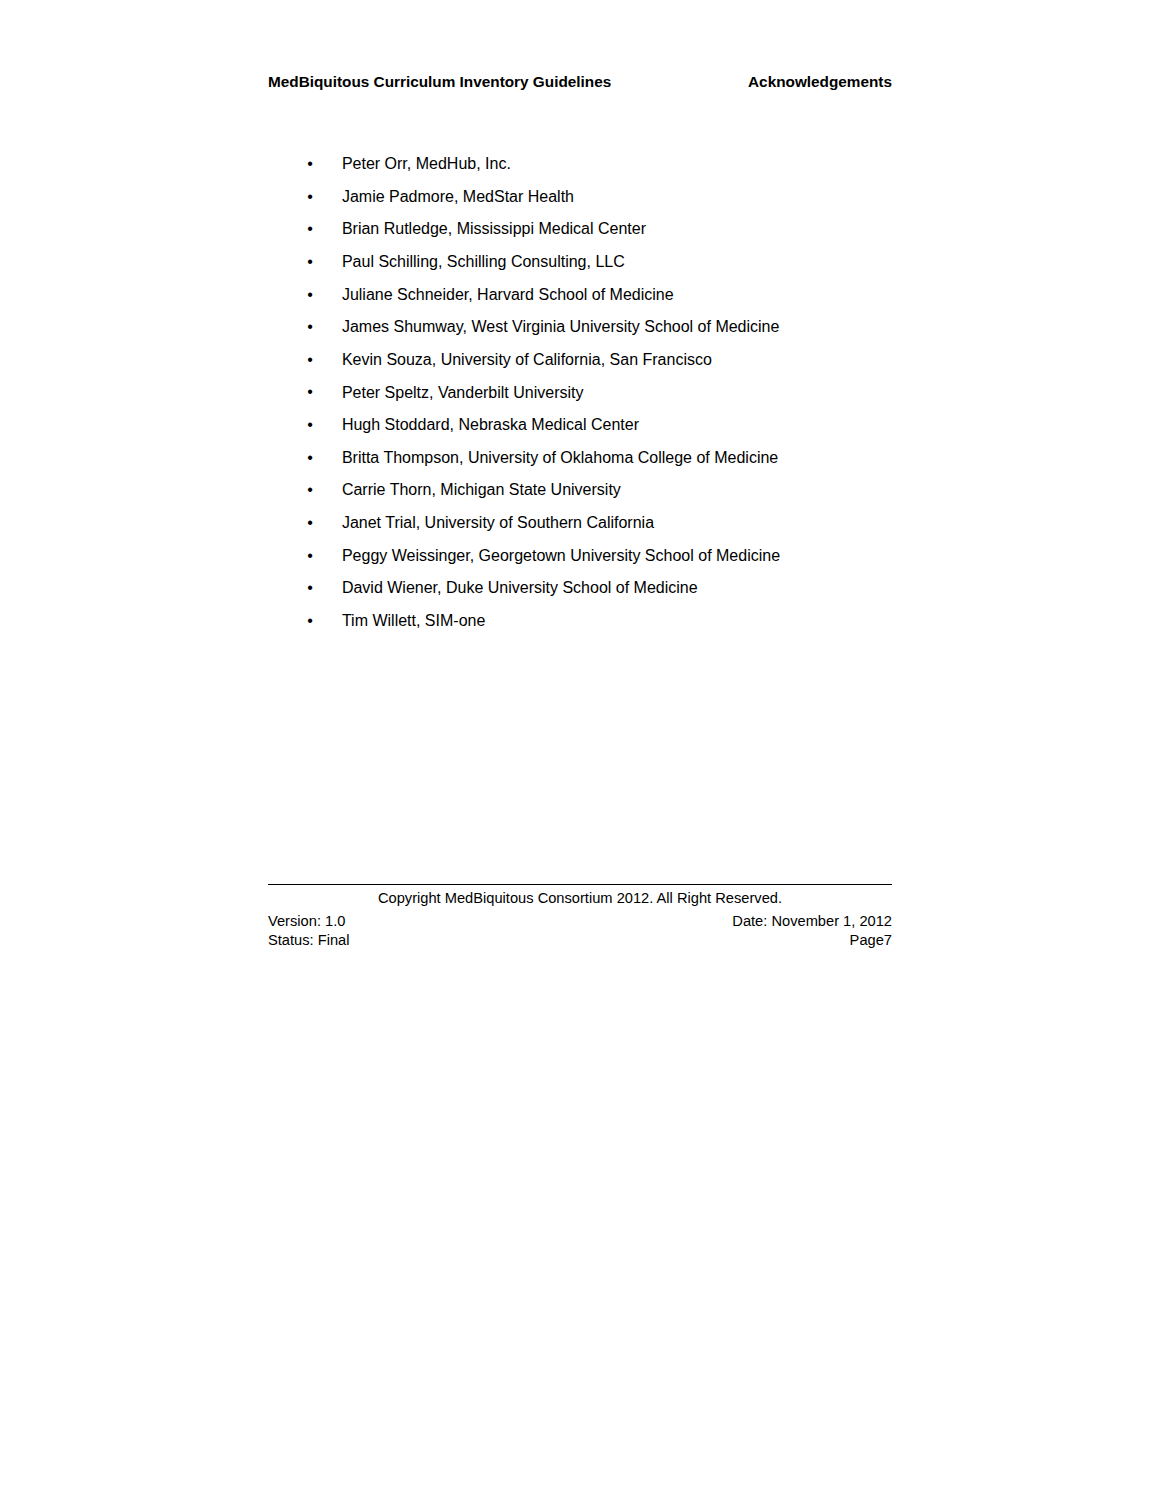MedBiquitous Curriculum Inventory Guidelines
Acknowledgements
Peter Orr, MedHub, Inc.
Jamie Padmore, MedStar Health
Brian Rutledge, Mississippi Medical Center
Paul Schilling, Schilling Consulting, LLC
Juliane Schneider, Harvard School of Medicine
James Shumway, West Virginia University School of Medicine
Kevin Souza, University of California, San Francisco
Peter Speltz, Vanderbilt University
Hugh Stoddard, Nebraska Medical Center
Britta Thompson, University of Oklahoma College of Medicine
Carrie Thorn, Michigan State University
Janet Trial, University of Southern California
Peggy Weissinger, Georgetown University School of Medicine
David Wiener, Duke University School of Medicine
Tim Willett, SIM-one
Copyright MedBiquitous Consortium 2012. All Right Reserved.
Version: 1.0
Status: Final
Date: November 1, 2012
Page7